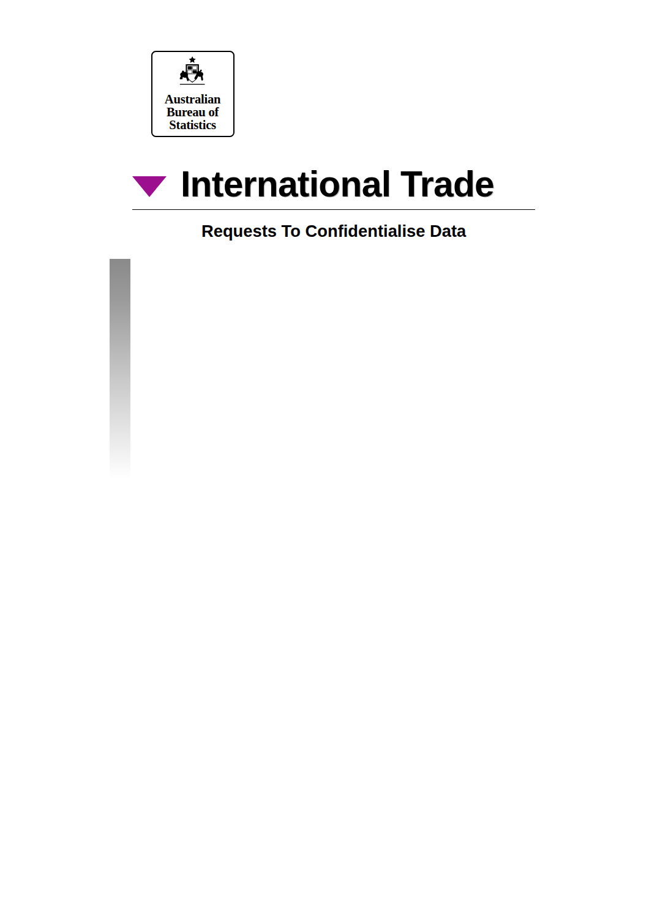Australian Bureau of Statistics
International Trade
Requests To Confidentialise Data